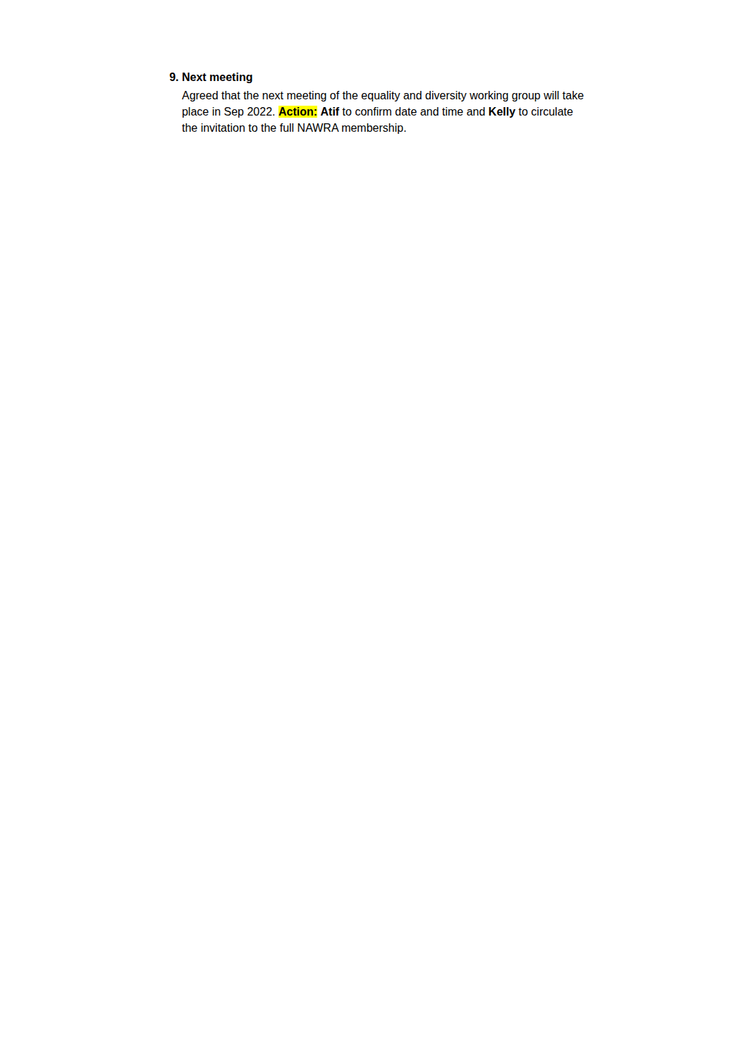Next meeting
Agreed that the next meeting of the equality and diversity working group will take place in Sep 2022. Action: Atif to confirm date and time and Kelly to circulate the invitation to the full NAWRA membership.